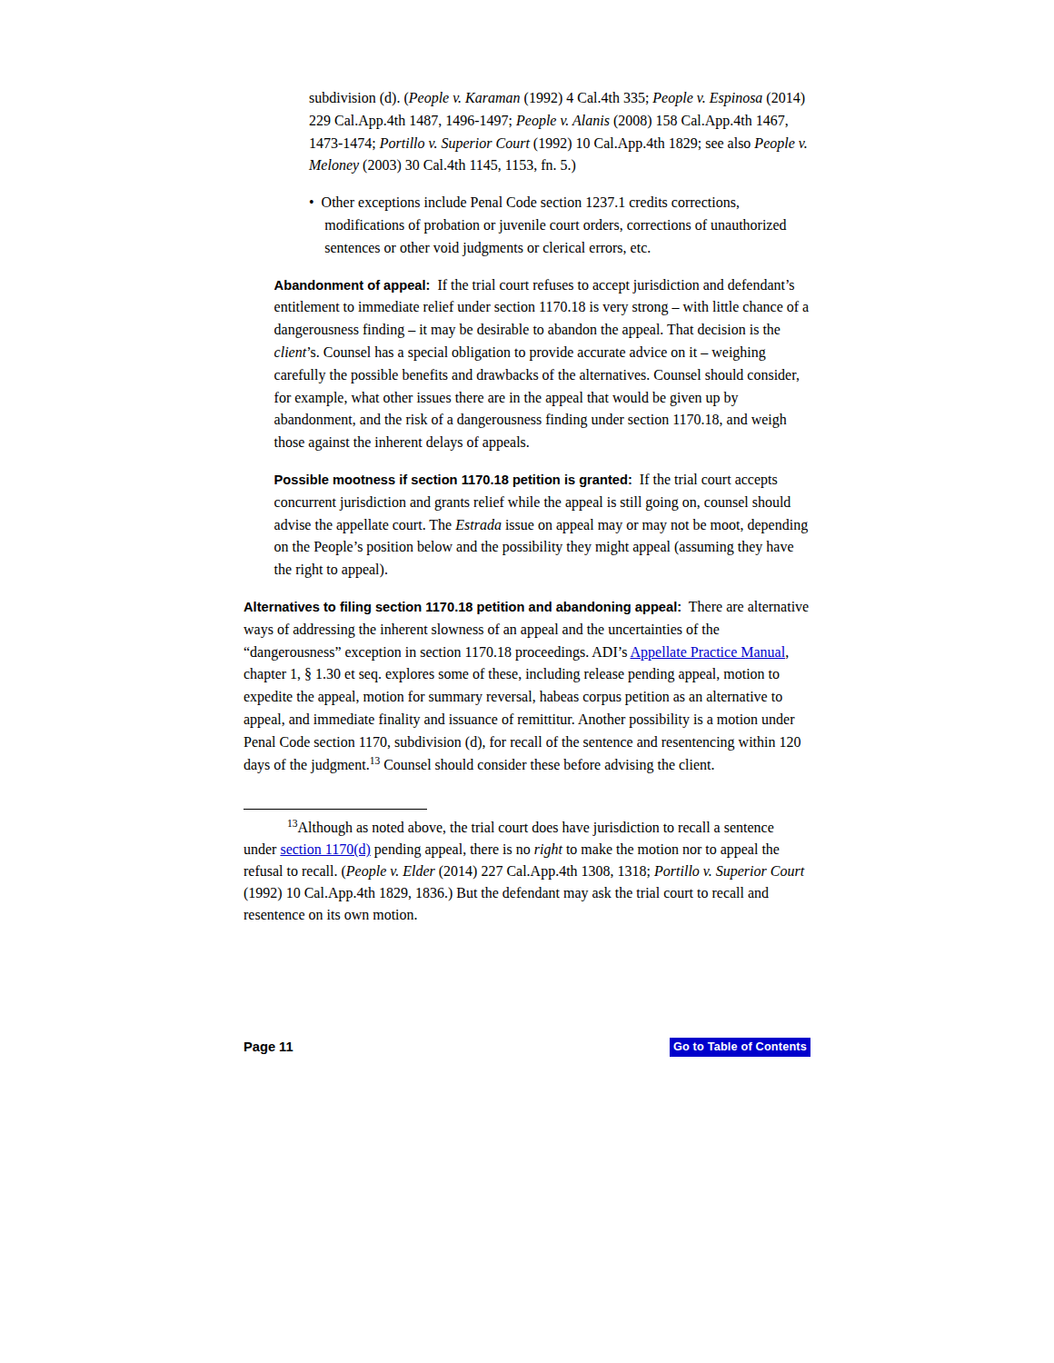subdivision (d). (People v. Karaman (1992) 4 Cal.4th 335; People v. Espinosa (2014) 229 Cal.App.4th 1487, 1496-1497; People v. Alanis (2008) 158 Cal.App.4th 1467, 1473-1474; Portillo v. Superior Court (1992) 10 Cal.App.4th 1829; see also People v. Meloney (2003) 30 Cal.4th 1145, 1153, fn. 5.)
• Other exceptions include Penal Code section 1237.1 credits corrections, modifications of probation or juvenile court orders, corrections of unauthorized sentences or other void judgments or clerical errors, etc.
Abandonment of appeal: If the trial court refuses to accept jurisdiction and defendant’s entitlement to immediate relief under section 1170.18 is very strong – with little chance of a dangerousness finding – it may be desirable to abandon the appeal. That decision is the client’s. Counsel has a special obligation to provide accurate advice on it – weighing carefully the possible benefits and drawbacks of the alternatives. Counsel should consider, for example, what other issues there are in the appeal that would be given up by abandonment, and the risk of a dangerousness finding under section 1170.18, and weigh those against the inherent delays of appeals.
Possible mootness if section 1170.18 petition is granted: If the trial court accepts concurrent jurisdiction and grants relief while the appeal is still going on, counsel should advise the appellate court. The Estrada issue on appeal may or may not be moot, depending on the People’s position below and the possibility they might appeal (assuming they have the right to appeal).
Alternatives to filing section 1170.18 petition and abandoning appeal: There are alternative ways of addressing the inherent slowness of an appeal and the uncertainties of the “dangerousness” exception in section 1170.18 proceedings. ADI’s Appellate Practice Manual, chapter 1, § 1.30 et seq. explores some of these, including release pending appeal, motion to expedite the appeal, motion for summary reversal, habeas corpus petition as an alternative to appeal, and immediate finality and issuance of remittitur. Another possibility is a motion under Penal Code section 1170, subdivision (d), for recall of the sentence and resentencing within 120 days of the judgment.13 Counsel should consider these before advising the client.
13Although as noted above, the trial court does have jurisdiction to recall a sentence under section 1170(d) pending appeal, there is no right to make the motion nor to appeal the refusal to recall. (People v. Elder (2014) 227 Cal.App.4th 1308, 1318; Portillo v. Superior Court (1992) 10 Cal.App.4th 1829, 1836.) But the defendant may ask the trial court to recall and resentence on its own motion.
Page 11 Go to Table of Contents